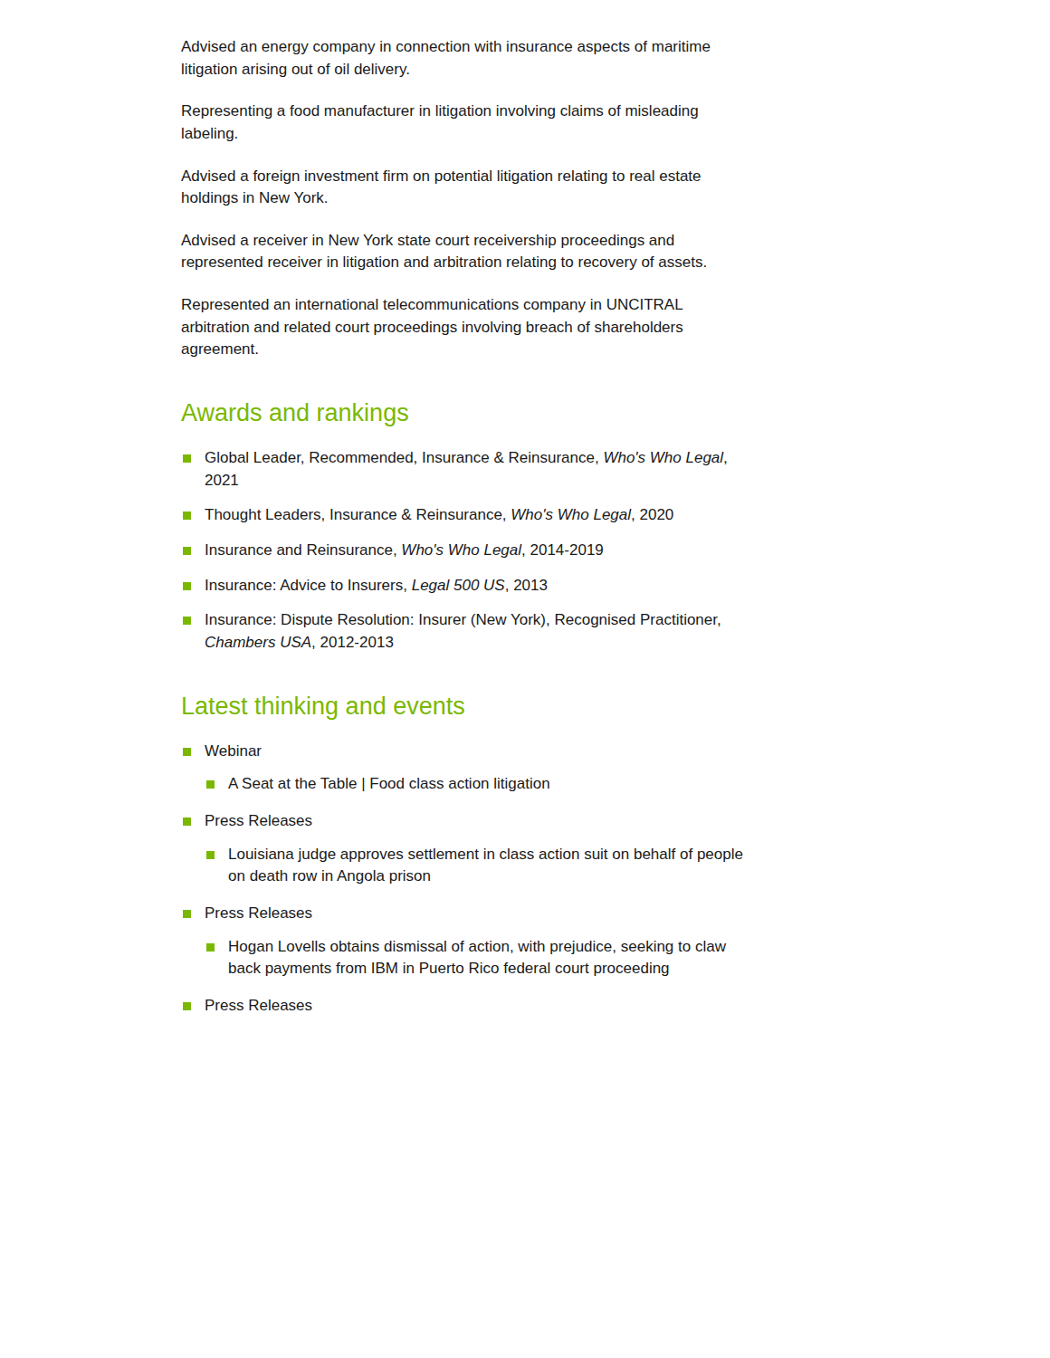Advised an energy company in connection with insurance aspects of maritime litigation arising out of oil delivery.
Representing a food manufacturer in litigation involving claims of misleading labeling.
Advised a foreign investment firm on potential litigation relating to real estate holdings in New York.
Advised a receiver in New York state court receivership proceedings and represented receiver in litigation and arbitration relating to recovery of assets.
Represented an international telecommunications company in UNCITRAL arbitration and related court proceedings involving breach of shareholders agreement.
Awards and rankings
Global Leader, Recommended, Insurance & Reinsurance, Who's Who Legal, 2021
Thought Leaders, Insurance & Reinsurance, Who's Who Legal, 2020
Insurance and Reinsurance, Who's Who Legal, 2014-2019
Insurance: Advice to Insurers, Legal 500 US, 2013
Insurance: Dispute Resolution: Insurer (New York), Recognised Practitioner, Chambers USA, 2012-2013
Latest thinking and events
Webinar
A Seat at the Table | Food class action litigation
Press Releases
Louisiana judge approves settlement in class action suit on behalf of people on death row in Angola prison
Press Releases
Hogan Lovells obtains dismissal of action, with prejudice, seeking to claw back payments from IBM in Puerto Rico federal court proceeding
Press Releases